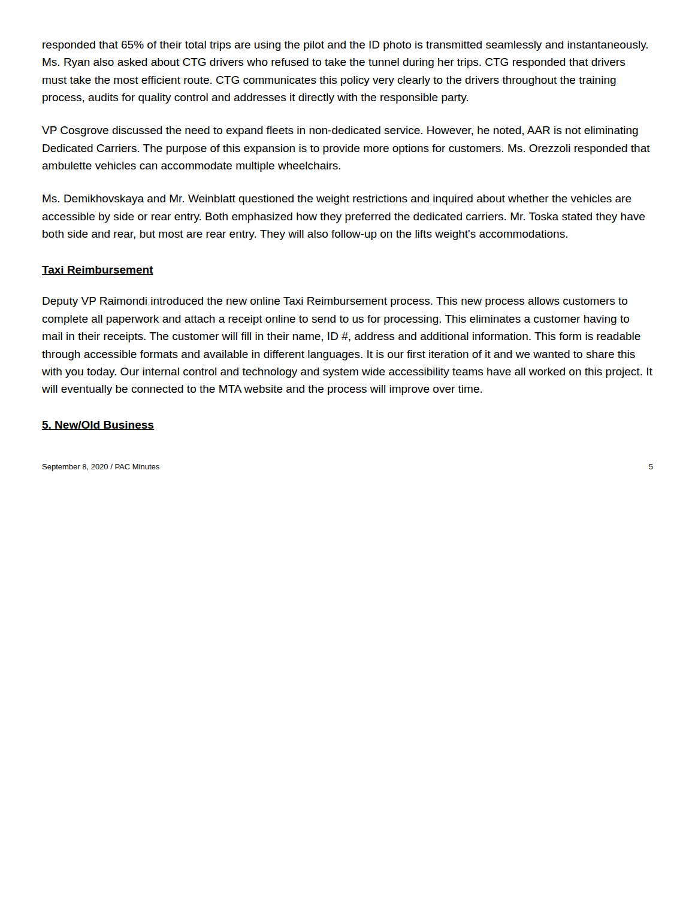responded that 65% of their total trips are using the pilot and the ID photo is transmitted seamlessly and instantaneously. Ms. Ryan also asked about CTG drivers who refused to take the tunnel during her trips. CTG responded that drivers must take the most efficient route. CTG communicates this policy very clearly to the drivers throughout the training process, audits for quality control and addresses it directly with the responsible party.
VP Cosgrove discussed the need to expand fleets in non-dedicated service. However, he noted, AAR is not eliminating Dedicated Carriers. The purpose of this expansion is to provide more options for customers. Ms. Orezzoli responded that ambulette vehicles can accommodate multiple wheelchairs.
Ms. Demikhovskaya and Mr. Weinblatt questioned the weight restrictions and inquired about whether the vehicles are accessible by side or rear entry. Both emphasized how they preferred the dedicated carriers. Mr. Toska stated they have both side and rear, but most are rear entry. They will also follow-up on the lifts weight's accommodations.
Taxi Reimbursement
Deputy VP Raimondi introduced the new online Taxi Reimbursement process. This new process allows customers to complete all paperwork and attach a receipt online to send to us for processing. This eliminates a customer having to mail in their receipts. The customer will fill in their name, ID #, address and additional information. This form is readable through accessible formats and available in different languages. It is our first iteration of it and we wanted to share this with you today. Our internal control and technology and system wide accessibility teams have all worked on this project. It will eventually be connected to the MTA website and the process will improve over time.
5. New/Old Business
September 8, 2020 / PAC Minutes 5